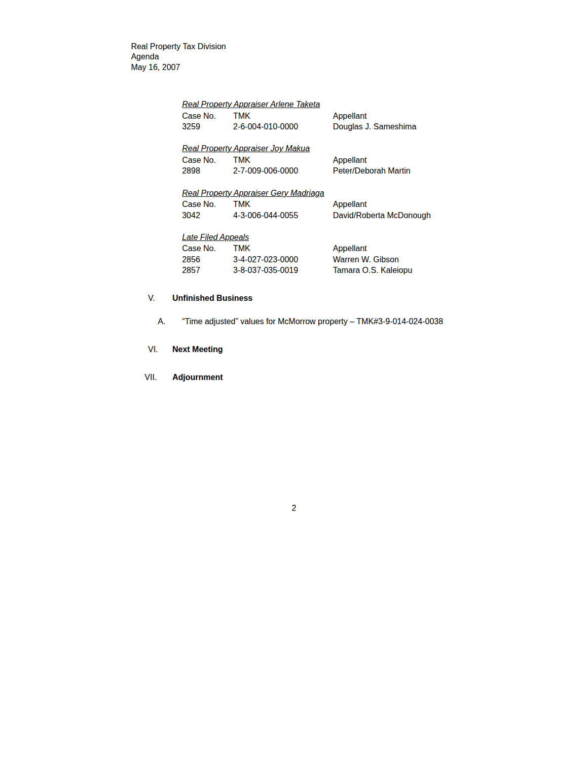Real Property Tax Division
Agenda
May 16, 2007
Real Property Appraiser Arlene Taketa
| Case No. | TMK | Appellant |
| 3259 | 2-6-004-010-0000 | Douglas J. Sameshima |
Real Property Appraiser Joy Makua
| Case No. | TMK | Appellant |
| 2898 | 2-7-009-006-0000 | Peter/Deborah Martin |
Real Property Appraiser Gery Madriaga
| Case No. | TMK | Appellant |
| 3042 | 4-3-006-044-0055 | David/Roberta McDonough |
Late Filed Appeals
| Case No. | TMK | Appellant |
| 2856 | 3-4-027-023-0000 | Warren W. Gibson |
| 2857 | 3-8-037-035-0019 | Tamara O.S. Kaleiopu |
V.
Unfinished Business
A.
“Time adjusted” values for McMorrow property – TMK#3-9-014-024-0038
VI.
Next Meeting
VII.
Adjournment
2